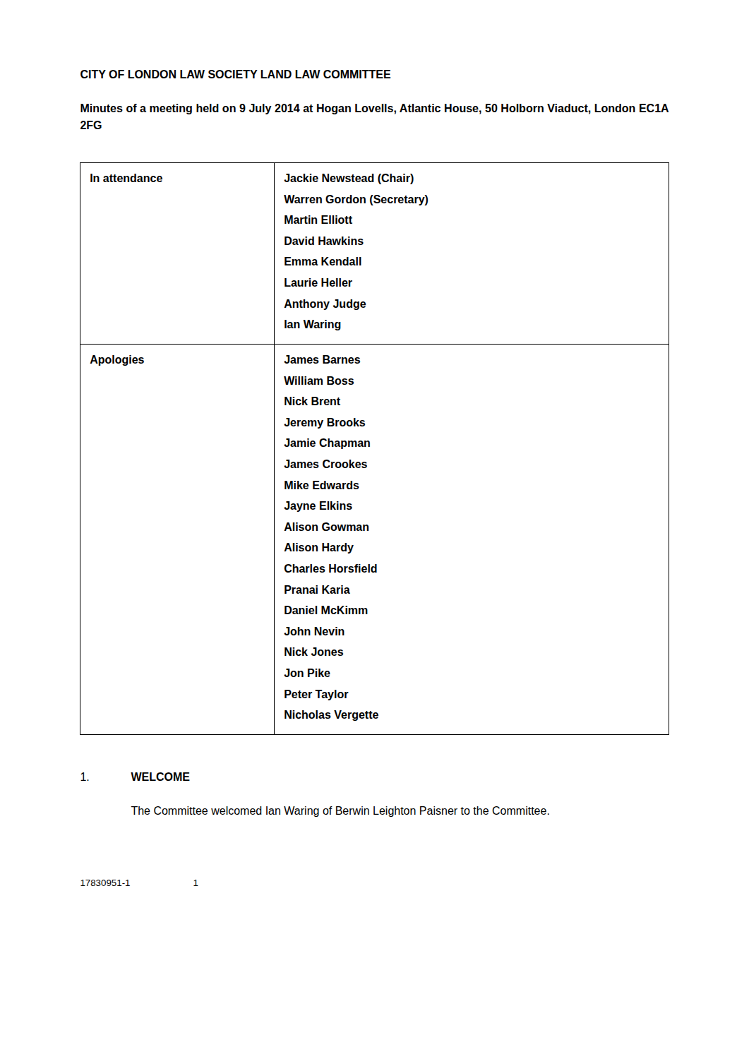CITY OF LONDON LAW SOCIETY LAND LAW COMMITTEE
Minutes of a meeting held on 9 July 2014 at Hogan Lovells, Atlantic House, 50 Holborn Viaduct, London EC1A 2FG
| In attendance | Jackie Newstead (Chair) Warren Gordon (Secretary) Martin Elliott David Hawkins Emma Kendall Laurie Heller Anthony Judge Ian Waring |
| Apologies | James Barnes William Boss Nick Brent Jeremy Brooks Jamie Chapman James Crookes Mike Edwards Jayne Elkins Alison Gowman Alison Hardy Charles Horsfield Pranai Karia Daniel McKimm John Nevin Nick Jones Jon Pike Peter Taylor Nicholas Vergette |
1. WELCOME
The Committee welcomed Ian Waring of Berwin Leighton Paisner to the Committee.
17830951-1 1